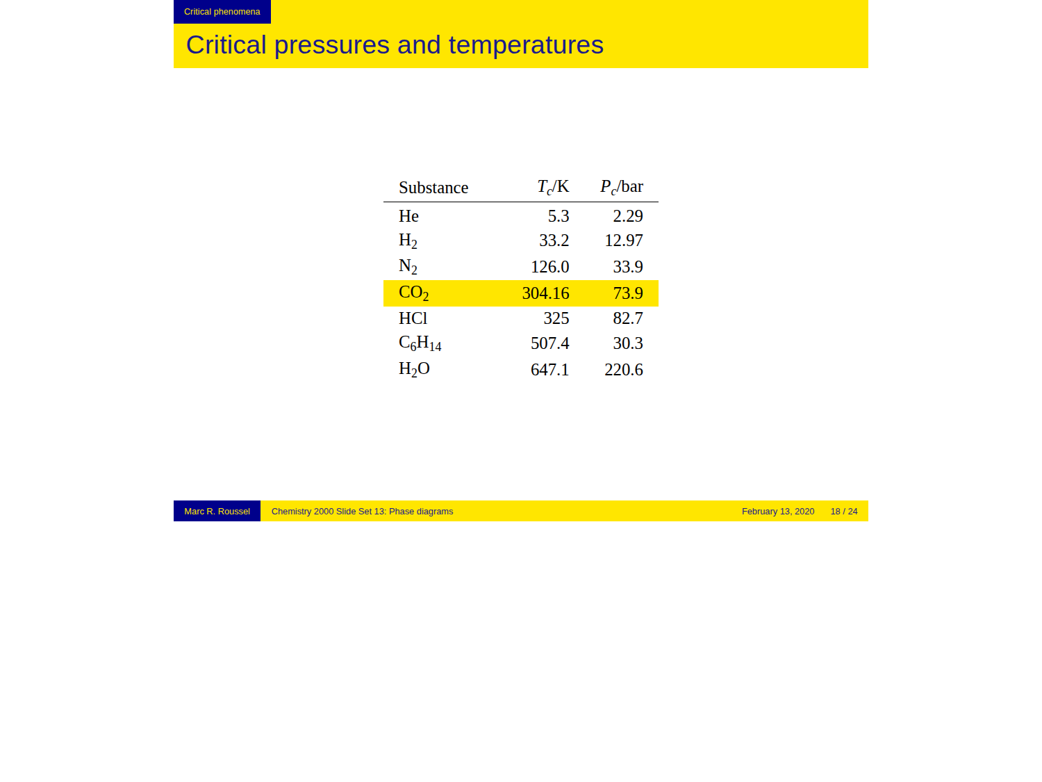Critical phenomena
Critical pressures and temperatures
| Substance | T c /K | P c /bar |
| --- | --- | --- |
| He | 5.3 | 2.29 |
| H 2 | 33.2 | 12.97 |
| N 2 | 126.0 | 33.9 |
| CO 2 | 304.16 | 73.9 |
| HCl | 325 | 82.7 |
| C 6 H 14 | 507.4 | 30.3 |
| H 2 O | 647.1 | 220.6 |
Marc R. Roussel
Chemistry 2000 Slide Set 13: Phase diagrams February 13, 2020
18 / 24